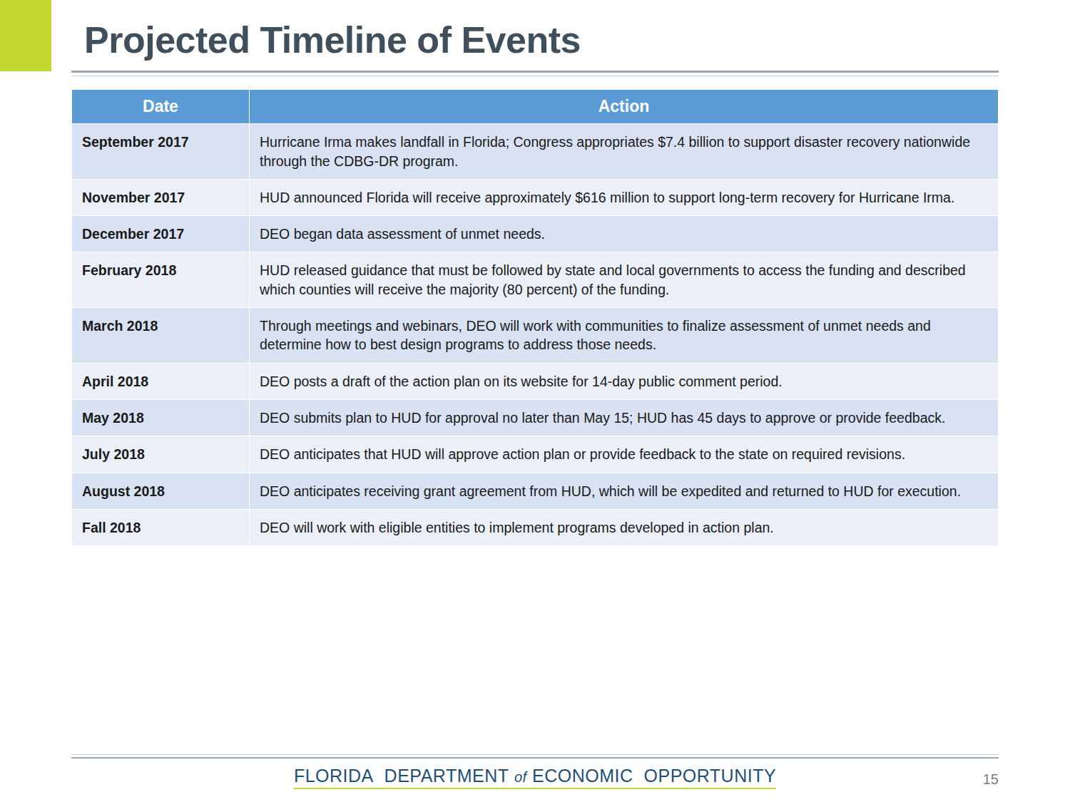Projected Timeline of Events
| Date | Action |
| --- | --- |
| September 2017 | Hurricane Irma makes landfall in Florida; Congress appropriates $7.4 billion to support disaster recovery nationwide through the CDBG-DR program. |
| November 2017 | HUD announced Florida will receive approximately $616 million to support long-term recovery for Hurricane Irma. |
| December 2017 | DEO began data assessment of unmet needs. |
| February 2018 | HUD released guidance that must be followed by state and local governments to access the funding and described which counties will receive the majority (80 percent) of the funding. |
| March 2018 | Through meetings and webinars, DEO will work with communities to finalize assessment of unmet needs and determine how to best design programs to address those needs. |
| April 2018 | DEO posts a draft of the action plan on its website for 14-day public comment period. |
| May 2018 | DEO submits plan to HUD for approval no later than May 15; HUD has 45 days to approve or provide feedback. |
| July 2018 | DEO anticipates that HUD will approve action plan or provide feedback to the state on required revisions. |
| August 2018 | DEO anticipates receiving grant agreement from HUD, which will be expedited and returned to HUD for execution. |
| Fall 2018 | DEO will work with eligible entities to implement programs developed in action plan. |
FLORIDA DEPARTMENT of ECONOMIC OPPORTUNITY 15